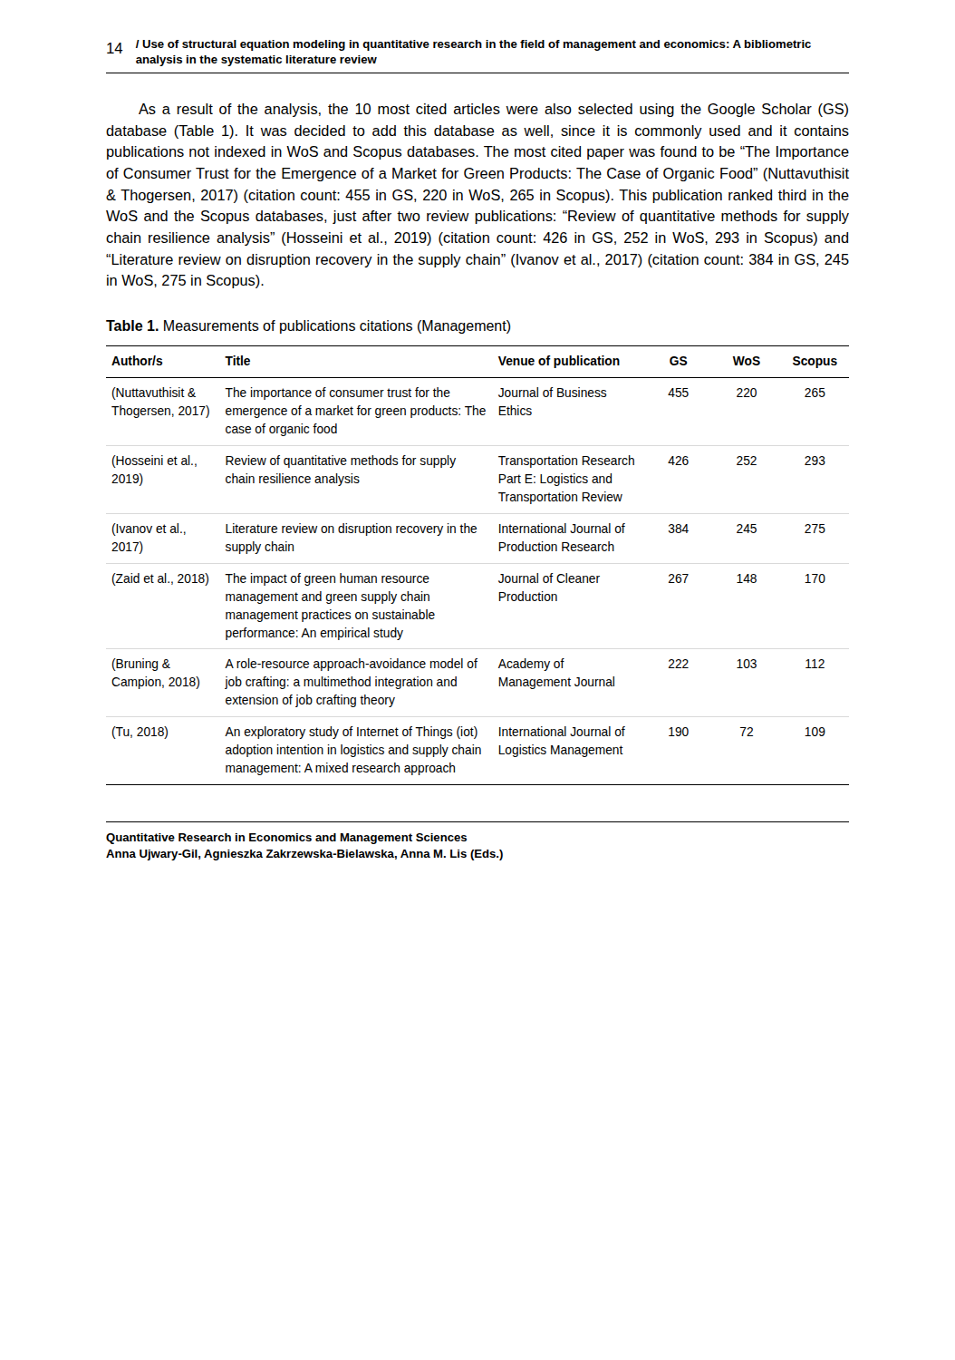14
/ Use of structural equation modeling in quantitative research in the field of management and economics: A bibliometric analysis in the systematic literature review
As a result of the analysis, the 10 most cited articles were also selected using the Google Scholar (GS) database (Table 1). It was decided to add this database as well, since it is commonly used and it contains publications not indexed in WoS and Scopus databases. The most cited paper was found to be “The Importance of Consumer Trust for the Emergence of a Market for Green Products: The Case of Organic Food” (Nuttavuthisit & Thogersen, 2017) (citation count: 455 in GS, 220 in WoS, 265 in Scopus). This publication ranked third in the WoS and the Scopus databases, just after two review publications: “Review of quantitative methods for supply chain resilience analysis” (Hosseini et al., 2019) (citation count: 426 in GS, 252 in WoS, 293 in Scopus) and “Literature review on disruption recovery in the supply chain” (Ivanov et al., 2017) (citation count: 384 in GS, 245 in WoS, 275 in Scopus).
Table 1. Measurements of publications citations (Management)
| Author/s | Title | Venue of publication | GS | WoS | Scopus |
| --- | --- | --- | --- | --- | --- |
| (Nuttavuthisit & Thogersen, 2017) | The importance of consumer trust for the emergence of a market for green products: The case of organic food | Journal of Business Ethics | 455 | 220 | 265 |
| (Hosseini et al., 2019) | Review of quantitative methods for supply chain resilience analysis | Transportation Research Part E: Logistics and Transportation Review | 426 | 252 | 293 |
| (Ivanov et al., 2017) | Literature review on disruption recovery in the supply chain | International Journal of Production Research | 384 | 245 | 275 |
| (Zaid et al., 2018) | The impact of green human resource management and green supply chain management practices on sustainable performance: An empirical study | Journal of Cleaner Production | 267 | 148 | 170 |
| (Bruning & Campion, 2018) | A role-resource approach-avoidance model of job crafting: a multimethod integration and extension of job crafting theory | Academy of Management Journal | 222 | 103 | 112 |
| (Tu, 2018) | An exploratory study of Internet of Things (iot) adoption intention in logistics and supply chain management: A mixed research approach | International Journal of Logistics Management | 190 | 72 | 109 |
Quantitative Research in Economics and Management Sciences
Anna Ujwary-Gil, Agnieszka Zakrzewska-Bielawska, Anna M. Lis (Eds.)